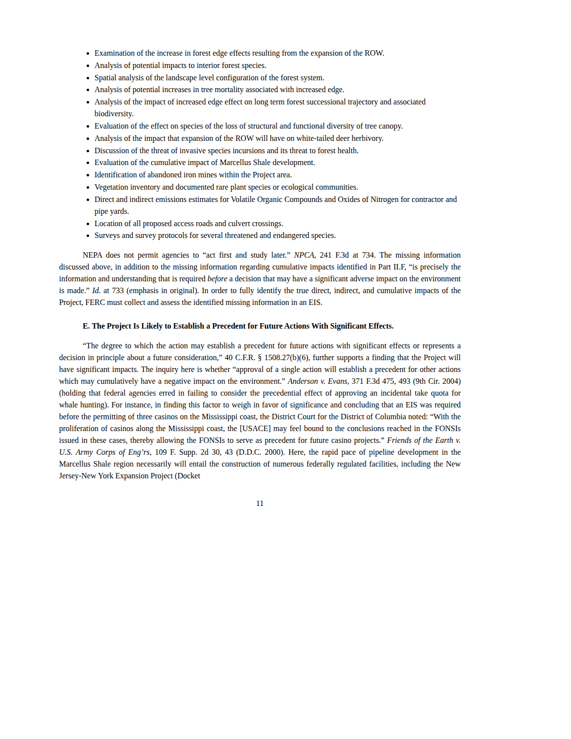Examination of the increase in forest edge effects resulting from the expansion of the ROW.
Analysis of potential impacts to interior forest species.
Spatial analysis of the landscape level configuration of the forest system.
Analysis of potential increases in tree mortality associated with increased edge.
Analysis of the impact of increased edge effect on long term forest successional trajectory and associated biodiversity.
Evaluation of the effect on species of the loss of structural and functional diversity of tree canopy.
Analysis of the impact that expansion of the ROW will have on white-tailed deer herbivory.
Discussion of the threat of invasive species incursions and its threat to forest health.
Evaluation of the cumulative impact of Marcellus Shale development.
Identification of abandoned iron mines within the Project area.
Vegetation inventory and documented rare plant species or ecological communities.
Direct and indirect emissions estimates for Volatile Organic Compounds and Oxides of Nitrogen for contractor and pipe yards.
Location of all proposed access roads and culvert crossings.
Surveys and survey protocols for several threatened and endangered species.
NEPA does not permit agencies to “act first and study later.” NPCA, 241 F.3d at 734. The missing information discussed above, in addition to the missing information regarding cumulative impacts identified in Part II.F, “is precisely the information and understanding that is required before a decision that may have a significant adverse impact on the environment is made.” Id. at 733 (emphasis in original). In order to fully identify the true direct, indirect, and cumulative impacts of the Project, FERC must collect and assess the identified missing information in an EIS.
E. The Project Is Likely to Establish a Precedent for Future Actions With Significant Effects.
“The degree to which the action may establish a precedent for future actions with significant effects or represents a decision in principle about a future consideration,” 40 C.F.R. § 1508.27(b)(6), further supports a finding that the Project will have significant impacts. The inquiry here is whether “approval of a single action will establish a precedent for other actions which may cumulatively have a negative impact on the environment.” Anderson v. Evans, 371 F.3d 475, 493 (9th Cir. 2004) (holding that federal agencies erred in failing to consider the precedential effect of approving an incidental take quota for whale hunting). For instance, in finding this factor to weigh in favor of significance and concluding that an EIS was required before the permitting of three casinos on the Mississippi coast, the District Court for the District of Columbia noted: “With the proliferation of casinos along the Mississippi coast, the [USACE] may feel bound to the conclusions reached in the FONSIs issued in these cases, thereby allowing the FONSIs to serve as precedent for future casino projects.” Friends of the Earth v. U.S. Army Corps of Eng’rs, 109 F. Supp. 2d 30, 43 (D.D.C. 2000). Here, the rapid pace of pipeline development in the Marcellus Shale region necessarily will entail the construction of numerous federally regulated facilities, including the New Jersey-New York Expansion Project (Docket
11